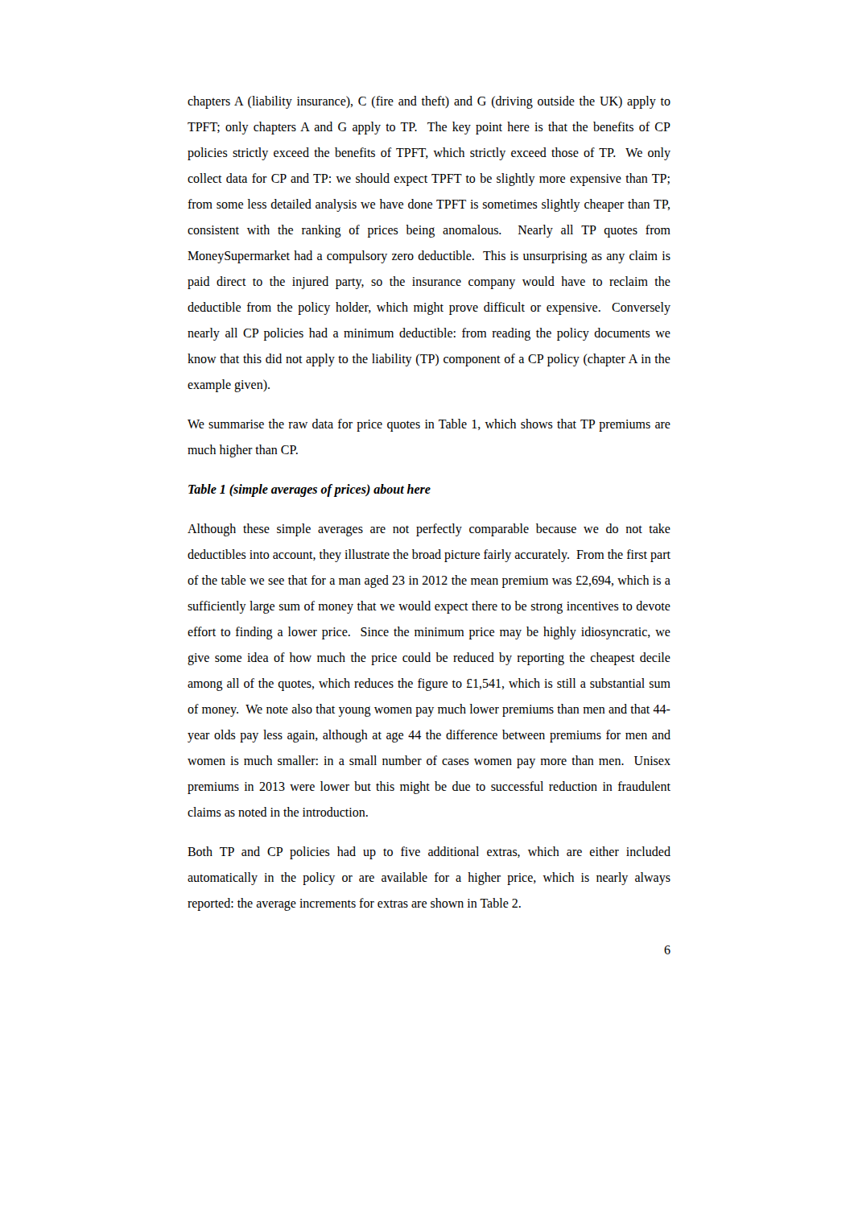chapters A (liability insurance), C (fire and theft) and G (driving outside the UK) apply to TPFT; only chapters A and G apply to TP. The key point here is that the benefits of CP policies strictly exceed the benefits of TPFT, which strictly exceed those of TP. We only collect data for CP and TP: we should expect TPFT to be slightly more expensive than TP; from some less detailed analysis we have done TPFT is sometimes slightly cheaper than TP, consistent with the ranking of prices being anomalous. Nearly all TP quotes from MoneySupermarket had a compulsory zero deductible. This is unsurprising as any claim is paid direct to the injured party, so the insurance company would have to reclaim the deductible from the policy holder, which might prove difficult or expensive. Conversely nearly all CP policies had a minimum deductible: from reading the policy documents we know that this did not apply to the liability (TP) component of a CP policy (chapter A in the example given).
We summarise the raw data for price quotes in Table 1, which shows that TP premiums are much higher than CP.
Table 1 (simple averages of prices) about here
Although these simple averages are not perfectly comparable because we do not take deductibles into account, they illustrate the broad picture fairly accurately. From the first part of the table we see that for a man aged 23 in 2012 the mean premium was £2,694, which is a sufficiently large sum of money that we would expect there to be strong incentives to devote effort to finding a lower price. Since the minimum price may be highly idiosyncratic, we give some idea of how much the price could be reduced by reporting the cheapest decile among all of the quotes, which reduces the figure to £1,541, which is still a substantial sum of money. We note also that young women pay much lower premiums than men and that 44-year olds pay less again, although at age 44 the difference between premiums for men and women is much smaller: in a small number of cases women pay more than men. Unisex premiums in 2013 were lower but this might be due to successful reduction in fraudulent claims as noted in the introduction.
Both TP and CP policies had up to five additional extras, which are either included automatically in the policy or are available for a higher price, which is nearly always reported: the average increments for extras are shown in Table 2.
6